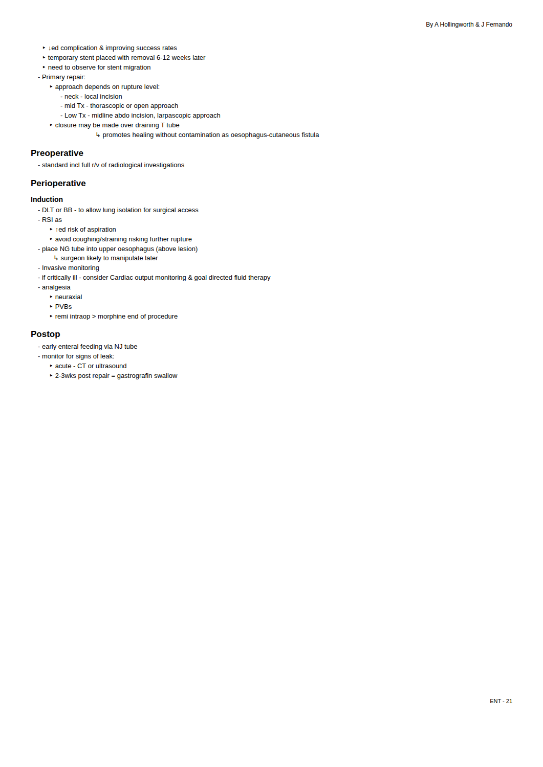By A Hollingworth & J Fernando
↓ed complication & improving success rates
temporary stent placed with removal 6-12 weeks later
need to observe for stent migration
Primary repair:
approach depends on rupture level:
neck - local incision
mid Tx - thorascopic or open approach
Low Tx - midline abdo incision, larpascopic approach
closure may be made over draining T tube ↳ promotes healing without contamination as oesophagus-cutaneous fistula
Preoperative
standard incl full r/v of radiological investigations
Perioperative
Induction
DLT or BB - to allow lung isolation for surgical access
RSI as
↑ed risk of aspiration
avoid coughing/straining risking further rupture
place NG tube into upper oesophagus (above lesion) ↳ surgeon likely to manipulate later
Invasive monitoring
if critically ill - consider Cardiac output monitoring & goal directed fluid therapy
analgesia
neuraxial
PVBs
remi intraop > morphine end of procedure
Postop
early enteral feeding via NJ tube
monitor for signs of leak:
acute - CT or ultrasound
2-3wks post repair = gastrografin swallow
ENT - 21